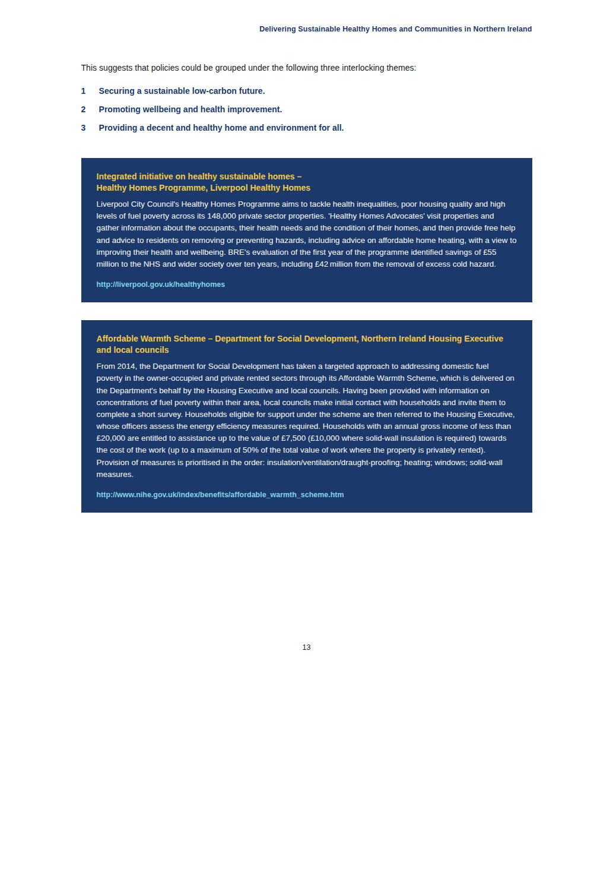Delivering Sustainable Healthy Homes and Communities in Northern Ireland
This suggests that policies could be grouped under the following three interlocking themes:
Securing a sustainable low-carbon future.
Promoting wellbeing and health improvement.
Providing a decent and healthy home and environment for all.
Integrated initiative on healthy sustainable homes –
Healthy Homes Programme, Liverpool Healthy Homes
Liverpool City Council's Healthy Homes Programme aims to tackle health inequalities, poor housing quality and high levels of fuel poverty across its 148,000 private sector properties. 'Healthy Homes Advocates' visit properties and gather information about the occupants, their health needs and the condition of their homes, and then provide free help and advice to residents on removing or preventing hazards, including advice on affordable home heating, with a view to improving their health and wellbeing. BRE's evaluation of the first year of the programme identified savings of £55 million to the NHS and wider society over ten years, including £42 million from the removal of excess cold hazard.
http://liverpool.gov.uk/healthyhomes
Affordable Warmth Scheme – Department for Social Development, Northern Ireland Housing Executive and local councils
From 2014, the Department for Social Development has taken a targeted approach to addressing domestic fuel poverty in the owner-occupied and private rented sectors through its Affordable Warmth Scheme, which is delivered on the Department's behalf by the Housing Executive and local councils. Having been provided with information on concentrations of fuel poverty within their area, local councils make initial contact with households and invite them to complete a short survey. Households eligible for support under the scheme are then referred to the Housing Executive, whose officers assess the energy efficiency measures required. Households with an annual gross income of less than £20,000 are entitled to assistance up to the value of £7,500 (£10,000 where solid-wall insulation is required) towards the cost of the work (up to a maximum of 50% of the total value of work where the property is privately rented). Provision of measures is prioritised in the order: insulation/ventilation/draught-proofing; heating; windows; solid-wall measures.
http://www.nihe.gov.uk/index/benefits/affordable_warmth_scheme.htm
13